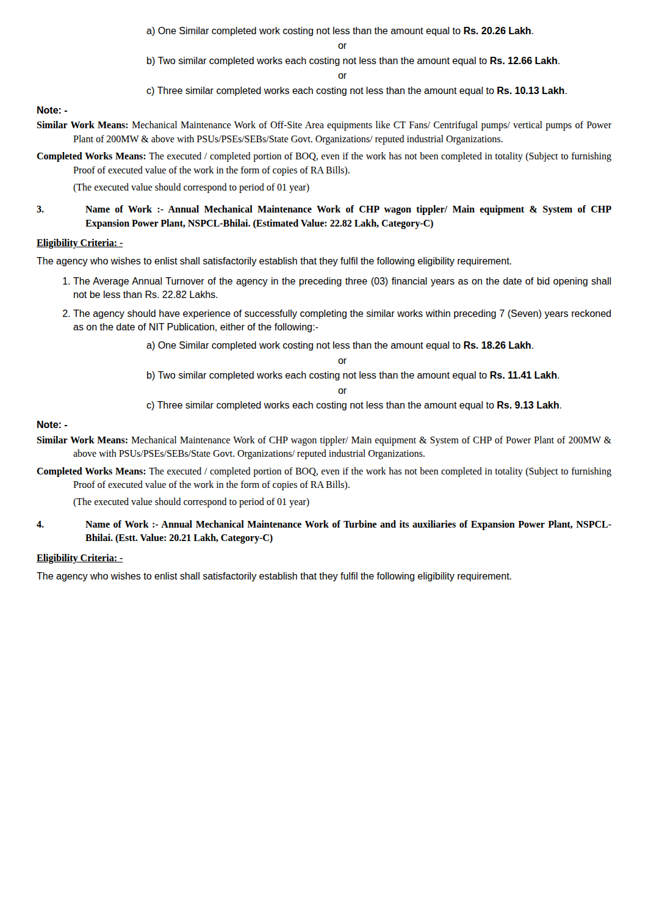a) One Similar completed work costing not less than the amount equal to Rs. 20.26 Lakh.
or
b) Two similar completed works each costing not less than the amount equal to Rs. 12.66 Lakh.
or
c) Three similar completed works each costing not less than the amount equal to Rs. 10.13 Lakh.
Note: -
Similar Work Means: Mechanical Maintenance Work of Off-Site Area equipments like CT Fans/ Centrifugal pumps/ vertical pumps of Power Plant of 200MW & above with PSUs/PSEs/SEBs/State Govt. Organizations/ reputed industrial Organizations.
Completed Works Means: The executed / completed portion of BOQ, even if the work has not been completed in totality (Subject to furnishing Proof of executed value of the work in the form of copies of RA Bills).
(The executed value should correspond to period of 01 year)
3. Name of Work :- Annual Mechanical Maintenance Work of CHP wagon tippler/ Main equipment & System of CHP Expansion Power Plant, NSPCL-Bhilai. (Estimated Value: 22.82 Lakh, Category-C)
Eligibility Criteria: -
The agency who wishes to enlist shall satisfactorily establish that they fulfil the following eligibility requirement.
The Average Annual Turnover of the agency in the preceding three (03) financial years as on the date of bid opening shall not be less than Rs. 22.82 Lakhs.
The agency should have experience of successfully completing the similar works within preceding 7 (Seven) years reckoned as on the date of NIT Publication, either of the following:-
a) One Similar completed work costing not less than the amount equal to Rs. 18.26 Lakh.
or
b) Two similar completed works each costing not less than the amount equal to Rs. 11.41 Lakh.
or
c) Three similar completed works each costing not less than the amount equal to Rs. 9.13 Lakh.
Note: -
Similar Work Means: Mechanical Maintenance Work of CHP wagon tippler/ Main equipment & System of CHP of Power Plant of 200MW & above with PSUs/PSEs/SEBs/State Govt. Organizations/ reputed industrial Organizations.
Completed Works Means: The executed / completed portion of BOQ, even if the work has not been completed in totality (Subject to furnishing Proof of executed value of the work in the form of copies of RA Bills).
(The executed value should correspond to period of 01 year)
4. Name of Work :- Annual Mechanical Maintenance Work of Turbine and its auxiliaries of Expansion Power Plant, NSPCL-Bhilai. (Estt. Value: 20.21 Lakh, Category-C)
Eligibility Criteria: -
The agency who wishes to enlist shall satisfactorily establish that they fulfil the following eligibility requirement.